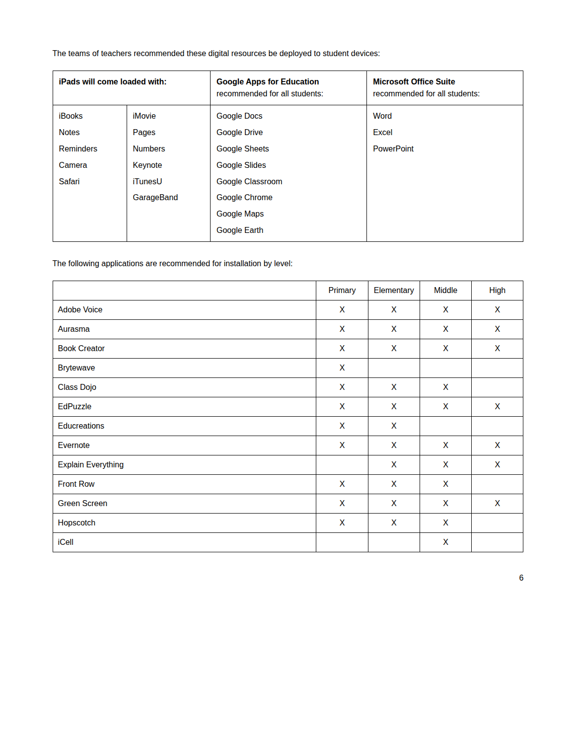The teams of teachers recommended these digital resources be deployed to student devices:
| iPads will come loaded with: | Google Apps for Education recommended for all students: | Microsoft Office Suite recommended for all students: |
| --- | --- | --- |
| iBooks Notes Reminders Camera Safari | iMovie Pages Numbers Keynote iTunesU GarageBand | Google Docs Google Drive Google Sheets Google Slides Google Classroom Google Chrome Google Maps Google Earth | Word Excel PowerPoint |
The following applications are recommended for installation by level:
| | Primary | Elementary | Middle | High |
| --- | --- | --- | --- | --- |
| Adobe Voice | X | X | X | X |
| Aurasma | X | X | X | X |
| Book Creator | X | X | X | X |
| Brytewave | X | | | |
| Class Dojo | X | X | X | |
| EdPuzzle | X | X | X | X |
| Educreations | X | X | | |
| Evernote | X | X | X | X |
| Explain Everything | | X | X | X |
| Front Row | X | X | X | |
| Green Screen | X | X | X | X |
| Hopscotch | X | X | X | |
| iCell | | | X | |
6